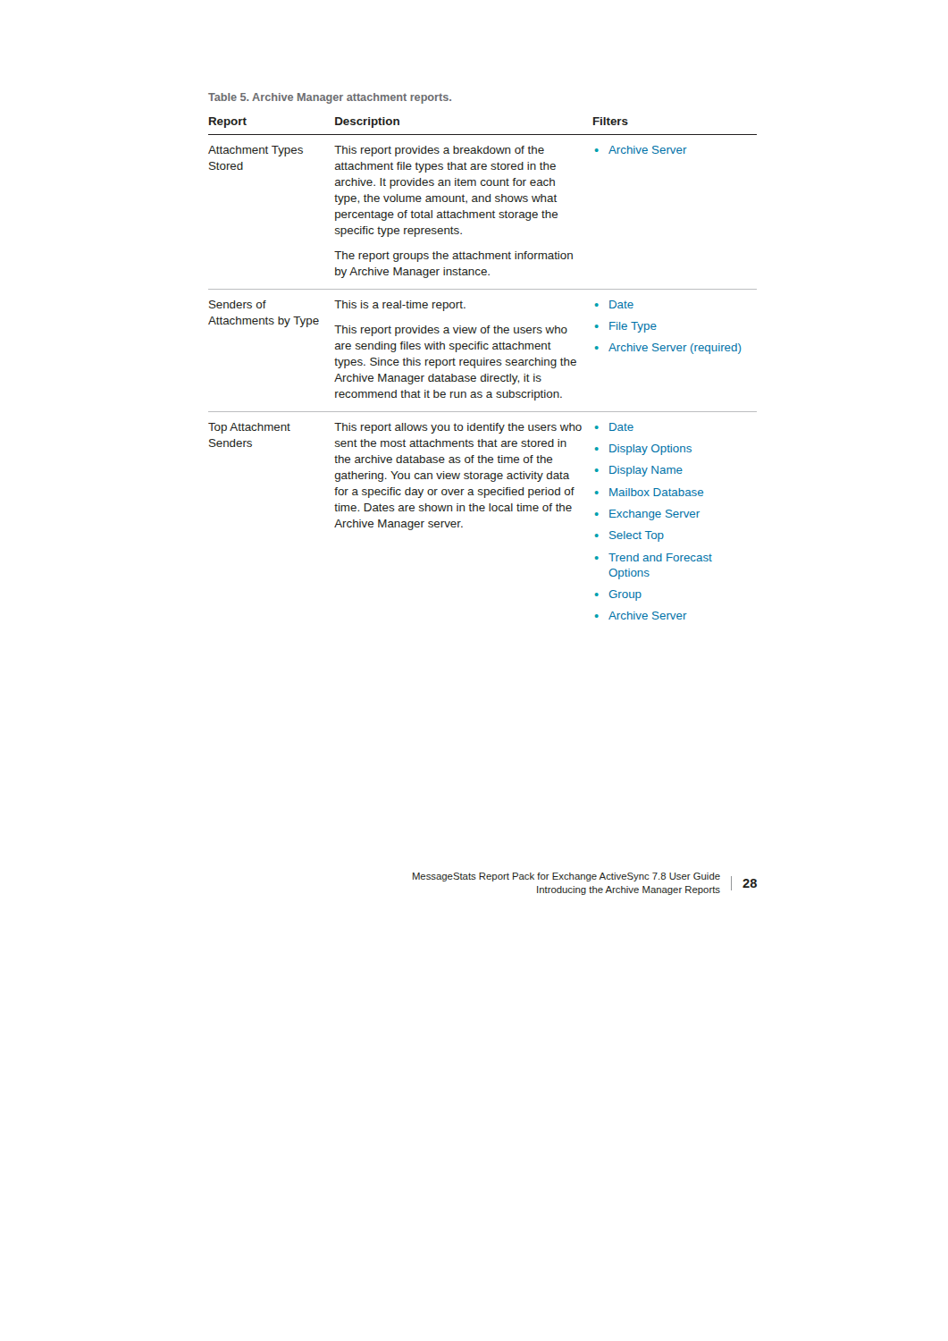Table 5. Archive Manager attachment reports.
| Report | Description | Filters |
| --- | --- | --- |
| Attachment Types Stored | This report provides a breakdown of the attachment file types that are stored in the archive. It provides an item count for each type, the volume amount, and shows what percentage of total attachment storage the specific type represents. The report groups the attachment information by Archive Manager instance. | Archive Server |
| Senders of Attachments by Type | This is a real-time report. This report provides a view of the users who are sending files with specific attachment types. Since this report requires searching the Archive Manager database directly, it is recommend that it be run as a subscription. | Date File Type Archive Server (required) |
| Top Attachment Senders | This report allows you to identify the users who sent the most attachments that are stored in the archive database as of the time of the gathering. You can view storage activity data for a specific day or over a specified period of time. Dates are shown in the local time of the Archive Manager server. | Date Display Options Display Name Mailbox Database Exchange Server Select Top Trend and Forecast Options Group Archive Server |
MessageStats Report Pack for Exchange ActiveSync 7.8 User Guide
Introducing the Archive Manager Reports
28